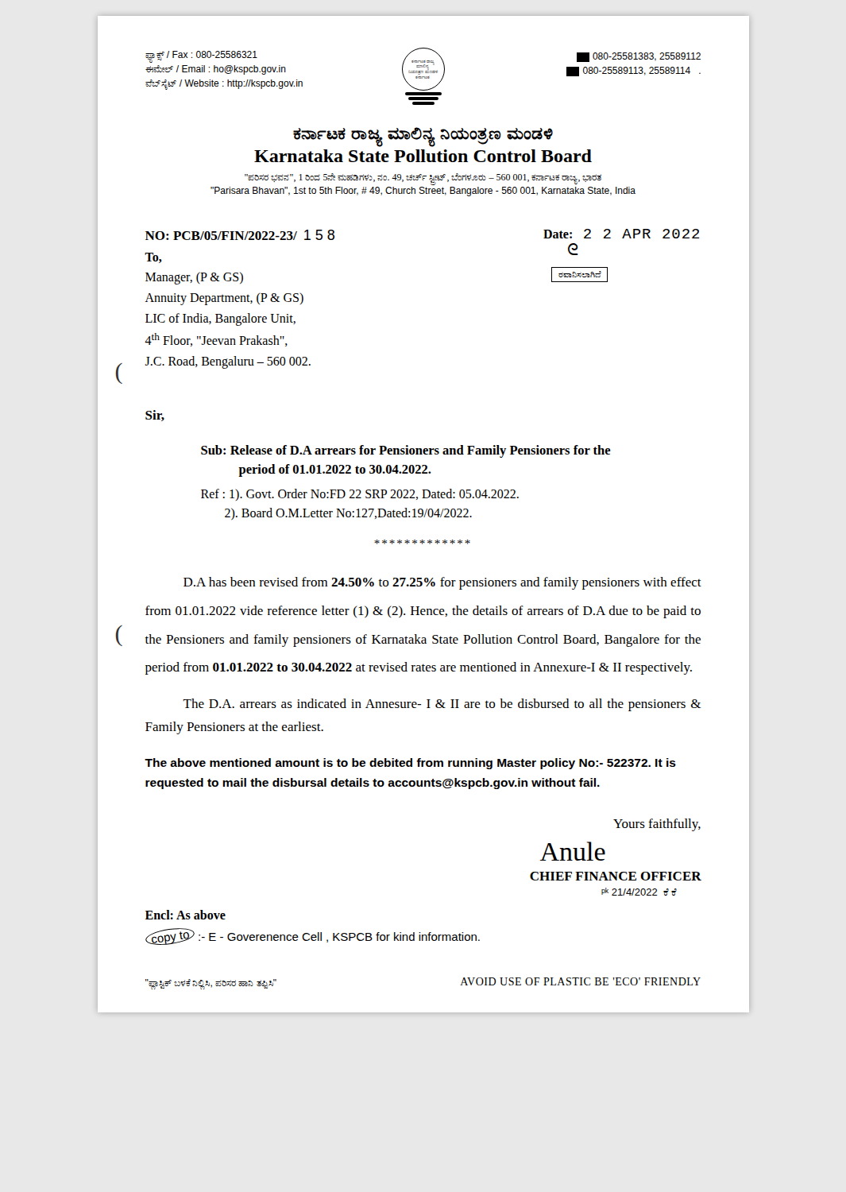( (
ಫ್ಯಾಕ್ಸ್ / Fax : 080-25586321
ಈಮೇಲ್ / Email : ho@kspcb.gov.in
ವೆಬ್‌ಸೈಟ್ / Website : http://kspcb.gov.in
ಕರ್ನಾಟಕ ರಾಜ್ಯ
ಮಾಲಿನ್ಯ
ನಿಯಂತ್ರಣ ಮಂಡಳಿ
ಕರ್ನಾಟಕ
080-25581383, 25589112
080-25589113, 25589114 .
ಕರ್ನಾಟಕ ರಾಜ್ಯ ಮಾಲಿನ್ಯ ನಿಯಂತ್ರಣ ಮಂಡಳಿ
Karnataka State Pollution Control Board
"ಪರಿಸರ ಭವನ", 1 ರಿಂದ 5ನೇ ಮಹಡಿಗಳು, ನಂ. 49, ಚರ್ಚ್ ಸ್ಟ್ರೀಟ್, ಬೆಂಗಳೂರು – 560 001, ಕರ್ನಾಟಕ ರಾಜ್ಯ, ಭಾರತ
"Parisara Bhavan", 1st to 5th Floor, # 49, Church Street, Bangalore - 560 001, Karnataka State, India
NO: PCB/05/FIN/2022-23/ 1 5 8
To,
Manager, (P & GS)
Annuity Department, (P & GS)
LIC of India, Bangalore Unit,
4th Floor, "Jeevan Prakash",
J.C. Road, Bengaluru – 560 002.
Date: 2 2 APR 2022
ᘓ
ರವಾನಿಸಲಾಗಿದೆ
Sir,
Sub: Release of D.A arrears for Pensioners and Family Pensioners for the
period of 01.01.2022 to 30.04.2022.
Ref : 1). Govt. Order No:FD 22 SRP 2022, Dated: 05.04.2022.
2). Board O.M.Letter No:127,Dated:19/04/2022.
*************
D.A has been revised from 24.50% to 27.25% for pensioners and family pensioners with effect from 01.01.2022 vide reference letter (1) & (2). Hence, the details of arrears of D.A due to be paid to the Pensioners and family pensioners of Karnataka State Pollution Control Board, Bangalore for the period from 01.01.2022 to 30.04.2022 at revised rates are mentioned in Annexure-I & II respectively.
The D.A. arrears as indicated in Annesure- I & II are to be disbursed to all the pensioners & Family Pensioners at the earliest.
The above mentioned amount is to be debited from running Master policy No:- 522372. It is requested to mail the disbursal details to accounts@kspcb.gov.in without fail.
Yours faithfully,
Anule CHIEF FINANCE OFFICER ᵖᵏ 21/4/2022 ಕೆ ಕೆ
Encl: As above
copy to :- E - Goverenence Cell , KSPCB for kind information.
"ಪ್ಲಾಸ್ಟಿಕ್ ಬಳಕೆ ನಿಲ್ಲಿಸಿ, ಪರಿಸರ ಹಾನಿ ತಪ್ಪಿಸಿ"
AVOID USE OF PLASTIC BE 'ECO' FRIENDLY